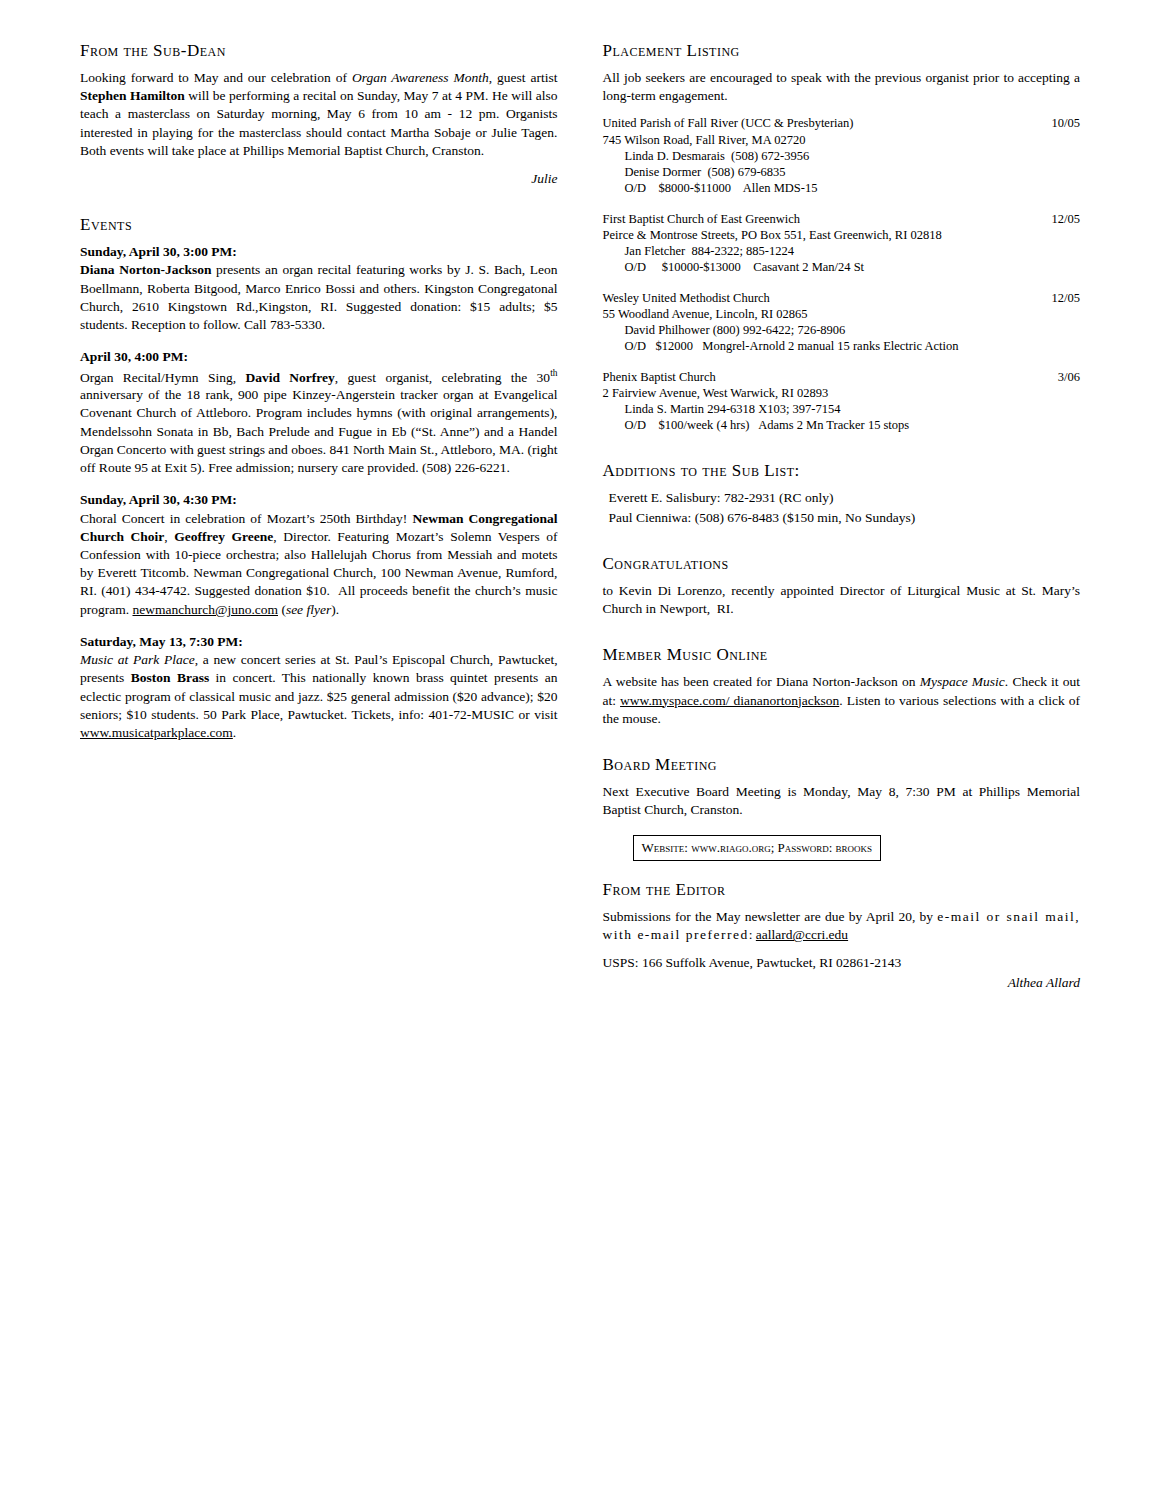From the Sub-Dean
Looking forward to May and our celebration of Organ Awareness Month, guest artist Stephen Hamilton will be performing a recital on Sunday, May 7 at 4 PM. He will also teach a masterclass on Saturday morning, May 6 from 10 am - 12 pm. Organists interested in playing for the masterclass should contact Martha Sobaje or Julie Tagen. Both events will take place at Phillips Memorial Baptist Church, Cranston.
Julie
Events
Sunday, April 30, 3:00 PM:
Diana Norton-Jackson presents an organ recital featuring works by J. S. Bach, Leon Boellmann, Roberta Bitgood, Marco Enrico Bossi and others. Kingston Congregatonal Church, 2610 Kingstown Rd.,Kingston, RI. Suggested donation: $15 adults; $5 students. Reception to follow. Call 783-5330.
April 30, 4:00 PM:
Organ Recital/Hymn Sing, David Norfrey, guest organist, celebrating the 30th anniversary of the 18 rank, 900 pipe Kinzey-Angerstein tracker organ at Evangelical Covenant Church of Attleboro. Program includes hymns (with original arrangements), Mendelssohn Sonata in Bb, Bach Prelude and Fugue in Eb (“St. Anne”) and a Handel Organ Concerto with guest strings and oboes. 841 North Main St., Attleboro, MA. (right off Route 95 at Exit 5). Free admission; nursery care provided. (508) 226-6221.
Sunday, April 30, 4:30 PM:
Choral Concert in celebration of Mozart’s 250th Birthday! Newman Congregational Church Choir, Geoffrey Greene, Director. Featuring Mozart’s Solemn Vespers of Confession with 10-piece orchestra; also Hallelujah Chorus from Messiah and motets by Everett Titcomb. Newman Congregational Church, 100 Newman Avenue, Rumford, RI. (401) 434-4742. Suggested donation $10. All proceeds benefit the church’s music program. newmanchurch@juno.com (see flyer).
Saturday, May 13, 7:30 PM:
Music at Park Place, a new concert series at St. Paul’s Episcopal Church, Pawtucket, presents Boston Brass in concert. This nationally known brass quintet presents an eclectic program of classical music and jazz. $25 general admission ($20 advance); $20 seniors; $10 students. 50 Park Place, Pawtucket. Tickets, info: 401-72-MUSIC or visit www.musicatparkplace.com.
Placement Listing
All job seekers are encouraged to speak with the previous organist prior to accepting a long-term engagement.
United Parish of Fall River (UCC & Presbyterian) 10/05
745 Wilson Road, Fall River, MA 02720
Linda D. Desmarais (508) 672-3956
Denise Dormer (508) 679-6835
O/D $8000-$11000 Allen MDS-15
First Baptist Church of East Greenwich 12/05
Peirce & Montrose Streets, PO Box 551, East Greenwich, RI 02818
Jan Fletcher 884-2322; 885-1224
O/D $10000-$13000 Casavant 2 Man/24 St
Wesley United Methodist Church 12/05
55 Woodland Avenue, Lincoln, RI 02865
David Philhower (800) 992-6422; 726-8906
O/D $12000 Mongrel-Arnold 2 manual 15 ranks Electric Action
Phenix Baptist Church 3/06
2 Fairview Avenue, West Warwick, RI 02893
Linda S. Martin 294-6318 X103; 397-7154
O/D $100/week (4 hrs) Adams 2 Mn Tracker 15 stops
Additions to the Sub List:
Everett E. Salisbury: 782-2931 (RC only)
Paul Cienniwa: (508) 676-8483 ($150 min, No Sundays)
Congratulations
to Kevin Di Lorenzo, recently appointed Director of Liturgical Music at St. Mary’s Church in Newport, RI.
Member Music Online
A website has been created for Diana Norton-Jackson on Myspace Music. Check it out at: www.myspace.com/ diananortonjackson. Listen to various selections with a click of the mouse.
Board Meeting
Next Executive Board Meeting is Monday, May 8, 7:30 PM at Phillips Memorial Baptist Church, Cranston.
Website: www.riago.org; Password: brooks
From the Editor
Submissions for the May newsletter are due by April 20, by e-mail or snail mail, with e-mail preferred: aallard@ccri.edu
USPS: 166 Suffolk Avenue, Pawtucket, RI 02861-2143
Althea Allard